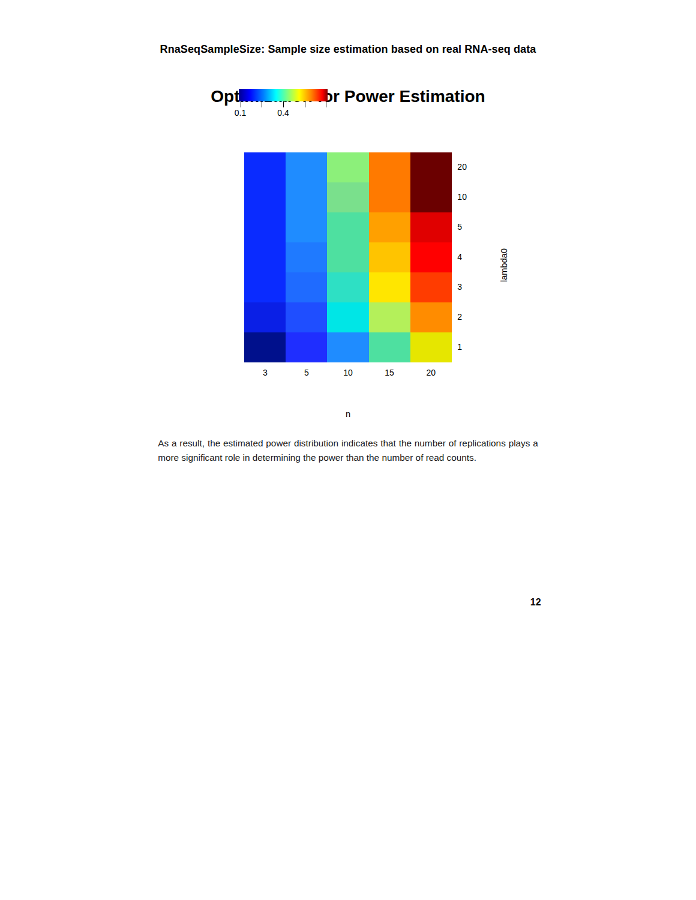RnaSeqSampleSize: Sample size estimation based on real RNA-seq data
Optimization for Power Estimation
0.1 0.4
20
10
5
4
3
2
1
lambda0
3
5
10
15
20
n
As a result, the estimated power distribution indicates that the number of replications plays a more significant role in determining the power than the number of read counts.
12